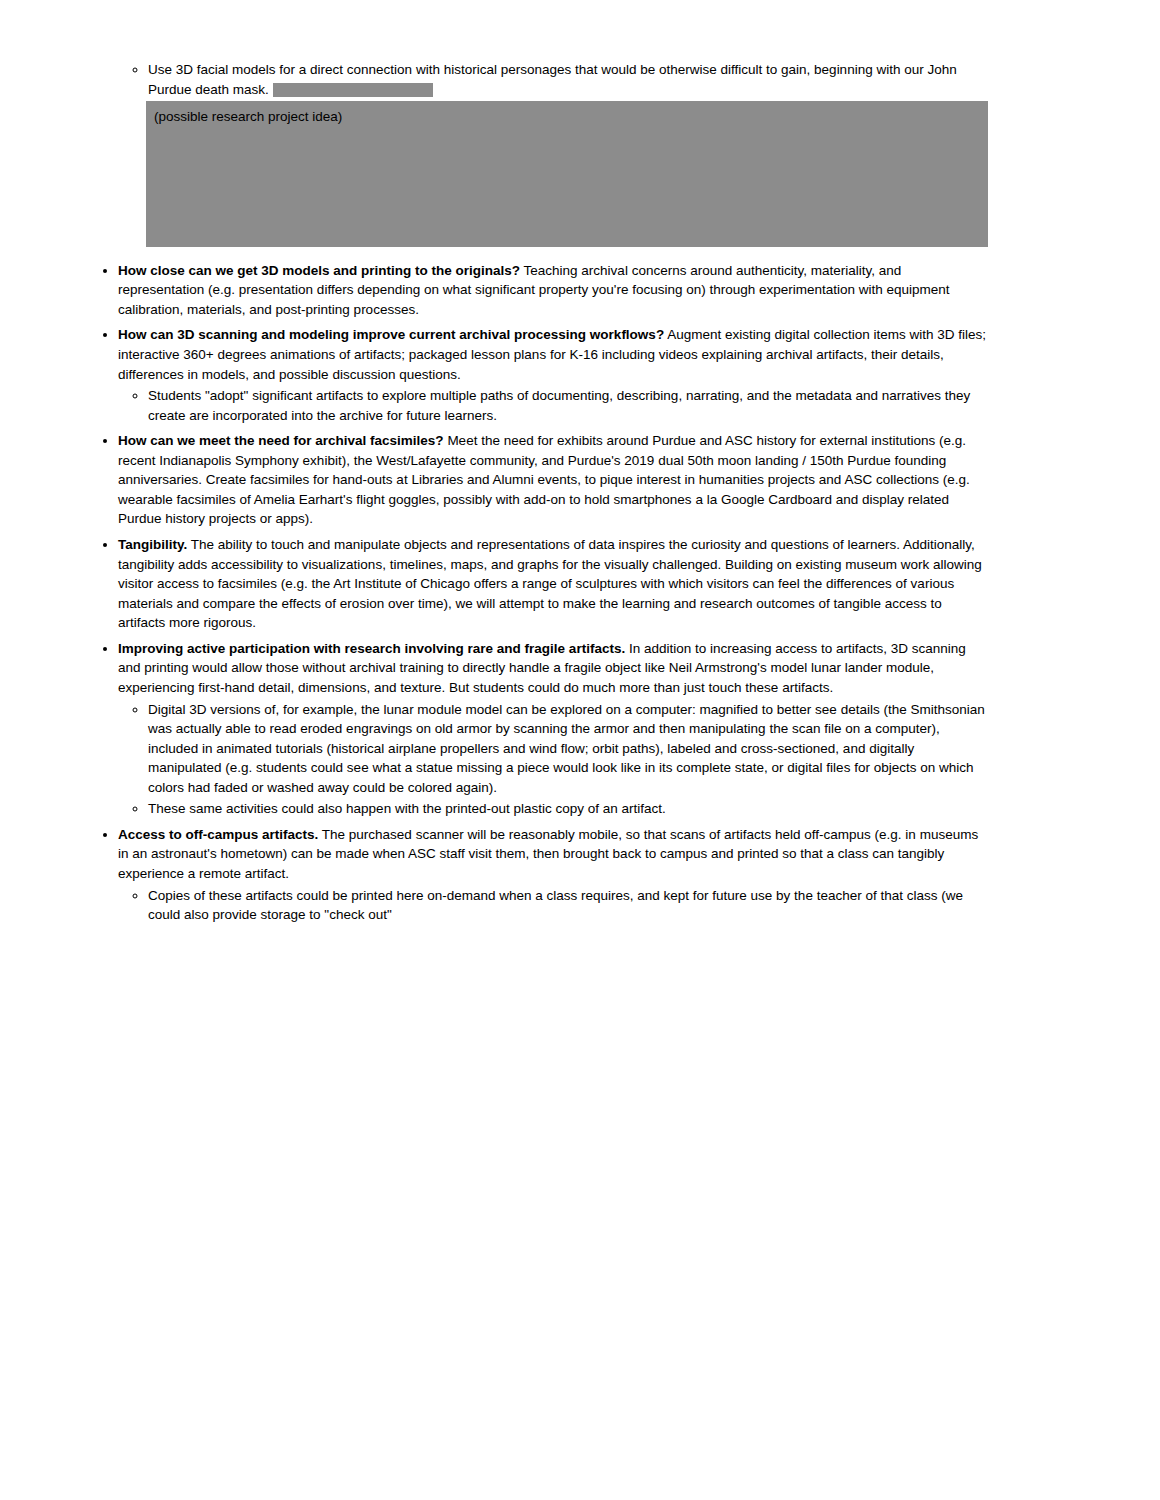Use 3D facial models for a direct connection with historical personages that would be otherwise difficult to gain, beginning with our John Purdue death mask. (possible research project idea)
How close can we get 3D models and printing to the originals? Teaching archival concerns around authenticity, materiality, and representation (e.g. presentation differs depending on what significant property you're focusing on) through experimentation with equipment calibration, materials, and post-printing processes.
How can 3D scanning and modeling improve current archival processing workflows? Augment existing digital collection items with 3D files; interactive 360+ degrees animations of artifacts; packaged lesson plans for K-16 including videos explaining archival artifacts, their details, differences in models, and possible discussion questions.
Students "adopt" significant artifacts to explore multiple paths of documenting, describing, narrating, and the metadata and narratives they create are incorporated into the archive for future learners.
How can we meet the need for archival facsimiles? Meet the need for exhibits around Purdue and ASC history for external institutions (e.g. recent Indianapolis Symphony exhibit), the West/Lafayette community, and Purdue's 2019 dual 50th moon landing / 150th Purdue founding anniversaries. Create facsimiles for hand-outs at Libraries and Alumni events, to pique interest in humanities projects and ASC collections (e.g. wearable facsimiles of Amelia Earhart's flight goggles, possibly with add-on to hold smartphones a la Google Cardboard and display related Purdue history projects or apps).
Tangibility. The ability to touch and manipulate objects and representations of data inspires the curiosity and questions of learners. Additionally, tangibility adds accessibility to visualizations, timelines, maps, and graphs for the visually challenged. Building on existing museum work allowing visitor access to facsimiles (e.g. the Art Institute of Chicago offers a range of sculptures with which visitors can feel the differences of various materials and compare the effects of erosion over time), we will attempt to make the learning and research outcomes of tangible access to artifacts more rigorous.
Improving active participation with research involving rare and fragile artifacts. In addition to increasing access to artifacts, 3D scanning and printing would allow those without archival training to directly handle a fragile object like Neil Armstrong's model lunar lander module, experiencing first-hand detail, dimensions, and texture. But students could do much more than just touch these artifacts.
Digital 3D versions of, for example, the lunar module model can be explored on a computer: magnified to better see details (the Smithsonian was actually able to read eroded engravings on old armor by scanning the armor and then manipulating the scan file on a computer), included in animated tutorials (historical airplane propellers and wind flow; orbit paths), labeled and cross-sectioned, and digitally manipulated (e.g. students could see what a statue missing a piece would look like in its complete state, or digital files for objects on which colors had faded or washed away could be colored again).
These same activities could also happen with the printed-out plastic copy of an artifact.
Access to off-campus artifacts. The purchased scanner will be reasonably mobile, so that scans of artifacts held off-campus (e.g. in museums in an astronaut's hometown) can be made when ASC staff visit them, then brought back to campus and printed so that a class can tangibly experience a remote artifact.
Copies of these artifacts could be printed here on-demand when a class requires, and kept for future use by the teacher of that class (we could also provide storage to "check out"